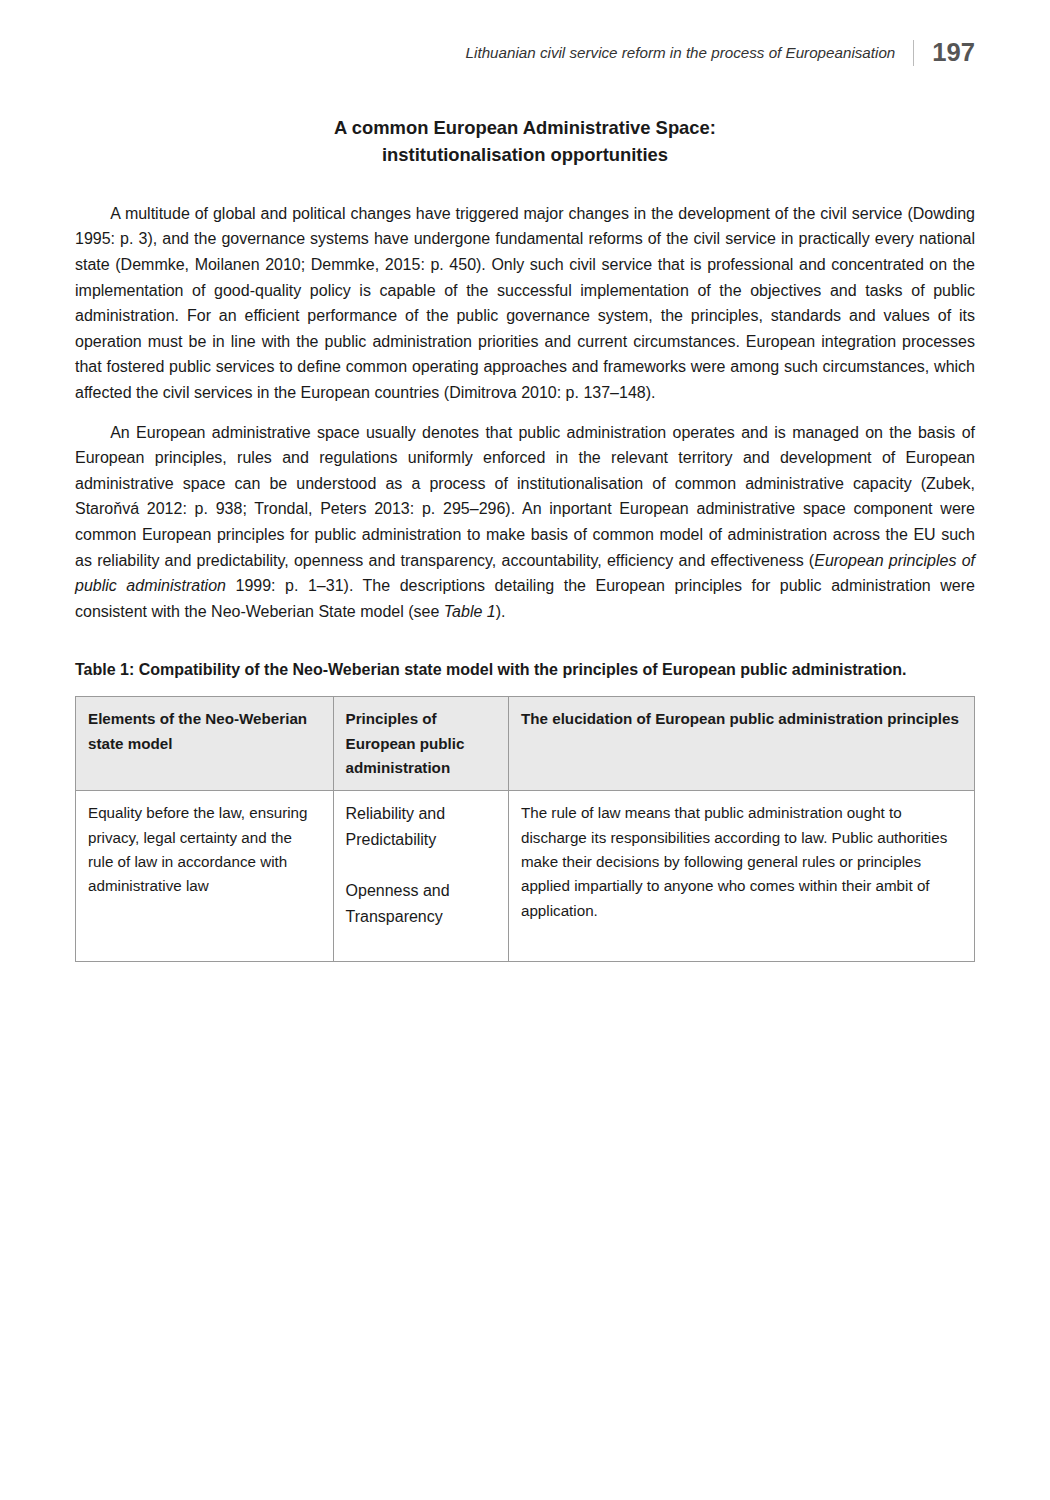Lithuanian civil service reform in the process of Europeanisation 197
A common European Administrative Space:
institutionalisation opportunities
A multitude of global and political changes have triggered major changes in the development of the civil service (Dowding 1995: p. 3), and the governance systems have undergone fundamental reforms of the civil service in practically every national state (Demmke, Moilanen 2010; Demmke, 2015: p. 450). Only such civil service that is professional and concentrated on the implementation of good-quality policy is capable of the successful implementation of the objectives and tasks of public administration. For an efficient performance of the public governance system, the principles, standards and values of its operation must be in line with the public administration priorities and current circumstances. European integration processes that fostered public services to define common operating approaches and frameworks were among such circumstances, which affected the civil services in the European countries (Dimitrova 2010: p. 137–148).
An European administrative space usually denotes that public administration operates and is managed on the basis of European principles, rules and regulations uniformly enforced in the relevant territory and development of European administrative space can be understood as a process of institutionalisation of common administrative capacity (Zubek, Staroňvá 2012: p. 938; Trondal, Peters 2013: p. 295–296). An inportant European administrative space component were common European principles for public administration to make basis of common model of administration across the EU such as reliability and predictability, openness and transparency, accountability, efficiency and effectiveness (European principles of public administration 1999: p. 1–31). The descriptions detailing the European principles for public administration were consistent with the Neo-Weberian State model (see Table 1).
Table 1: Compatibility of the Neo-Weberian state model with the principles of European public administration.
| Elements of the Neo-Weberian state model | Principles of European public administration | The elucidation of European public administration principles |
| --- | --- | --- |
| Equality before the law, ensuring privacy, legal certainty and the rule of law in accordance with administrative law | Reliability and Predictability Openness and Transparency | The rule of law means that public administration ought to discharge its responsibilities according to law. Public authorities make their decisions by following general rules or principles applied impartially to anyone who comes within their ambit of application. |